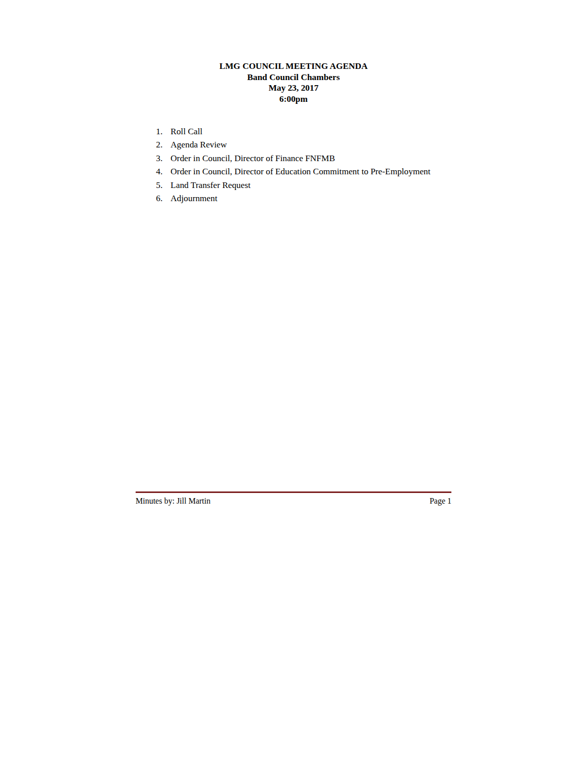LMG COUNCIL MEETING AGENDA
Band Council Chambers
May 23, 2017
6:00pm
Roll Call
Agenda Review
Order in Council, Director of Finance FNFMB
Order in Council, Director of Education Commitment to Pre-Employment
Land Transfer Request
Adjournment
Minutes by: Jill Martin Page 1